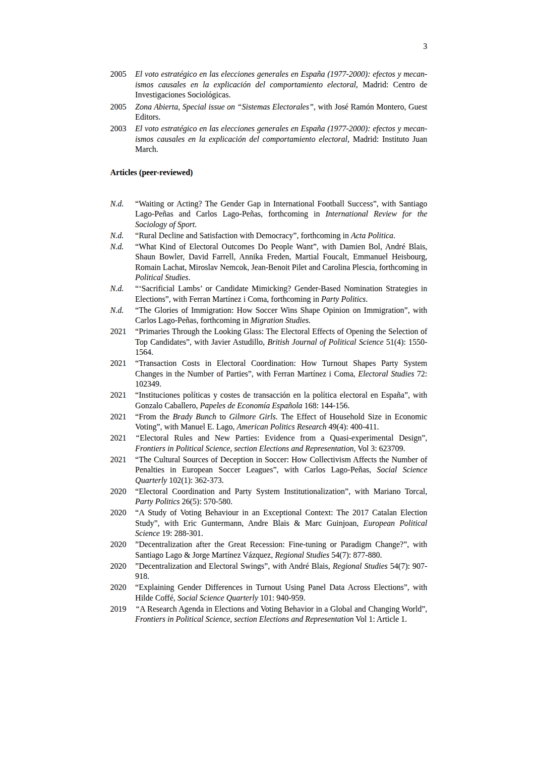3
2005
El voto estratégico en las elecciones generales en España (1977-2000): efectos y mecanismos causales en la explicación del comportamiento electoral, Madrid: Centro de Investigaciones Sociológicas.
2005
Zona Abierta, Special issue on “Sistemas Electorales”, with José Ramón Montero, Guest Editors.
2003
El voto estratégico en las elecciones generales en España (1977-2000): efectos y mecanismos causales en la explicación del comportamiento electoral, Madrid: Instituto Juan March.
Articles (peer-reviewed)
N.d.
“Waiting or Acting? The Gender Gap in International Football Success”, with Santiago Lago-Peñas and Carlos Lago-Peñas, forthcoming in International Review for the Sociology of Sport.
N.d.
“Rural Decline and Satisfaction with Democracy”, forthcoming in Acta Politica.
N.d.
“What Kind of Electoral Outcomes Do People Want”, with Damien Bol, André Blais, Shaun Bowler, David Farrell, Annika Freden, Martial Foucalt, Emmanuel Heisbourg, Romain Lachat, Miroslav Nemcok, Jean-Benoit Pilet and Carolina Plescia, forthcoming in Political Studies.
N.d.
“‘Sacrificial Lambs’ or Candidate Mimicking? Gender-Based Nomination Strategies in Elections”, with Ferran Martínez i Coma, forthcoming in Party Politics.
N.d.
“The Glories of Immigration: How Soccer Wins Shape Opinion on Immigration”, with Carlos Lago-Peñas, forthcoming in Migration Studies.
2021
“Primaries Through the Looking Glass: The Electoral Effects of Opening the Selection of Top Candidates”, with Javier Astudillo, British Journal of Political Science 51(4): 1550-1564.
2021
“Transaction Costs in Electoral Coordination: How Turnout Shapes Party System Changes in the Number of Parties”, with Ferran Martínez i Coma, Electoral Studies 72: 102349.
2021
“Instituciones políticas y costes de transacción en la política electoral en España”, with Gonzalo Caballero, Papeles de Economía Española 168: 144-156.
2021
“From the Brady Bunch to Gilmore Girls. The Effect of Household Size in Economic Voting”, with Manuel E. Lago, American Politics Research 49(4): 400-411.
2021
“Electoral Rules and New Parties: Evidence from a Quasi-experimental Design”, Frontiers in Political Science, section Elections and Representation, Vol 3: 623709.
2021
“The Cultural Sources of Deception in Soccer: How Collectivism Affects the Number of Penalties in European Soccer Leagues”, with Carlos Lago-Peñas, Social Science Quarterly 102(1): 362-373.
2020
“Electoral Coordination and Party System Institutionalization”, with Mariano Torcal, Party Politics 26(5): 570-580.
2020
“A Study of Voting Behaviour in an Exceptional Context: The 2017 Catalan Election Study”, with Eric Guntermann, Andre Blais & Marc Guinjoan, European Political Science 19: 288-301.
2020
”Decentralization after the Great Recession: Fine-tuning or Paradigm Change?”, with Santiago Lago & Jorge Martínez Vázquez, Regional Studies 54(7): 877-880.
2020
”Decentralization and Electoral Swings”, with André Blais, Regional Studies 54(7): 907-918.
2020
“Explaining Gender Differences in Turnout Using Panel Data Across Elections”, with Hilde Coffé, Social Science Quarterly 101: 940-959.
2019
“A Research Agenda in Elections and Voting Behavior in a Global and Changing World”, Frontiers in Political Science, section Elections and Representation Vol 1: Article 1.